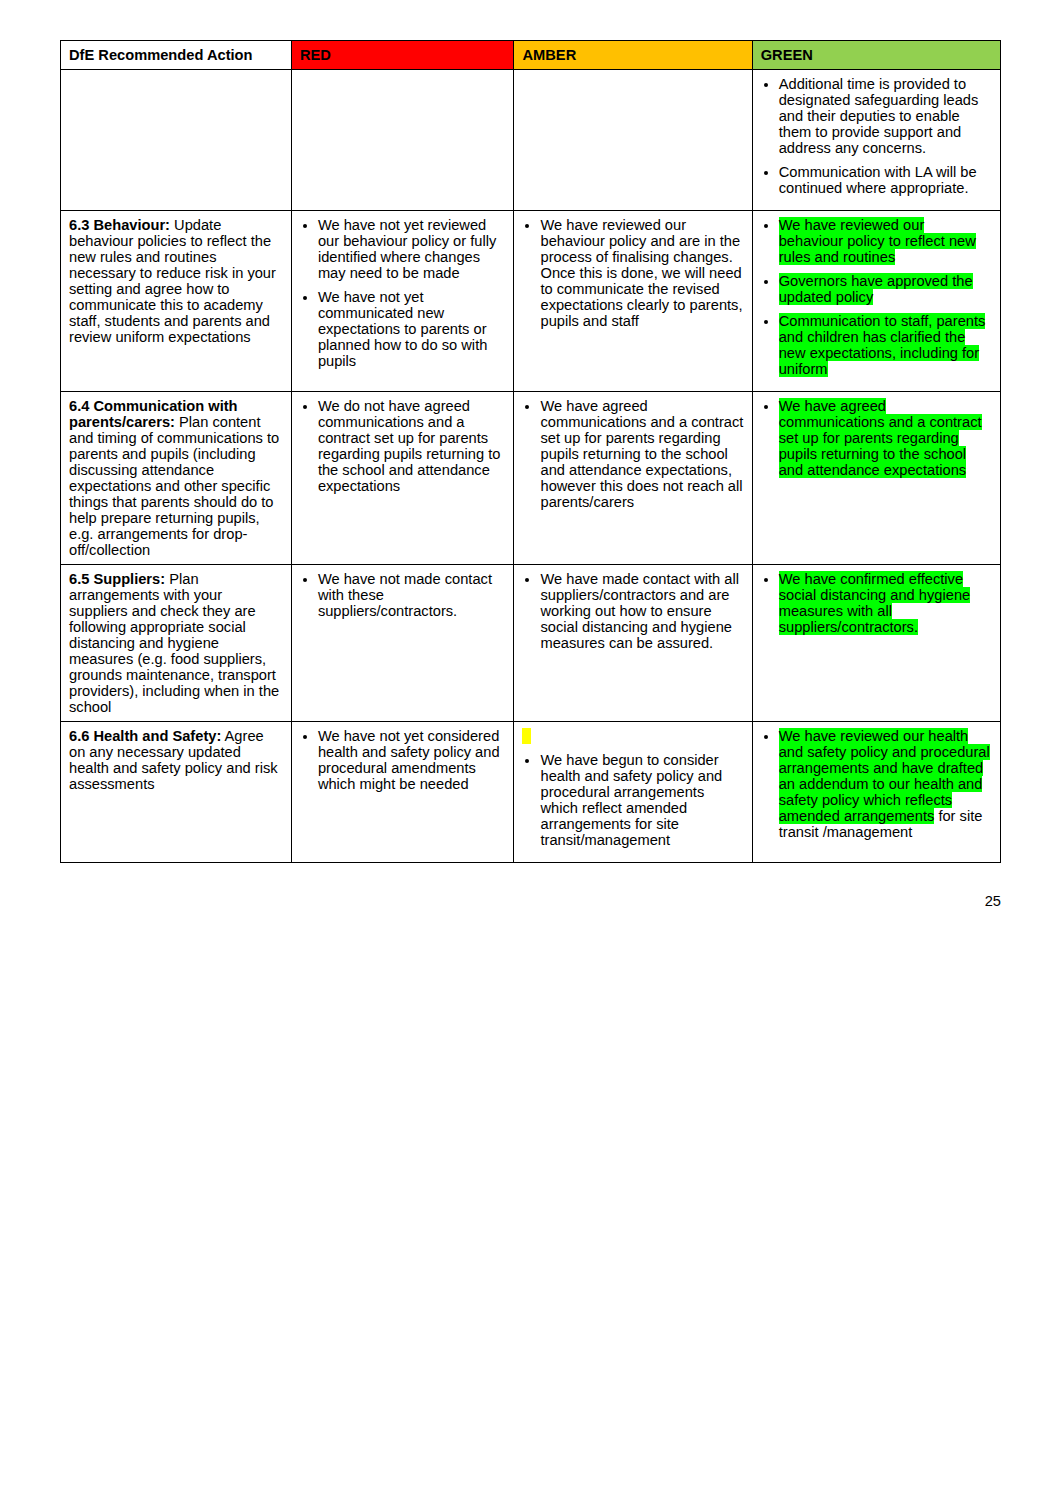| DfE Recommended Action | RED | AMBER | GREEN |
| --- | --- | --- | --- |
| | | | Additional time is provided to designated safeguarding leads and their deputies to enable them to provide support and address any concerns. Communication with LA will be continued where appropriate. |
| 6.3 Behaviour: Update behaviour policies to reflect the new rules and routines necessary to reduce risk in your setting and agree how to communicate this to academy staff, students and parents and review uniform expectations | We have not yet reviewed our behaviour policy or fully identified where changes may need to be made We have not yet communicated new expectations to parents or planned how to do so with pupils | We have reviewed our behaviour policy and are in the process of finalising changes. Once this is done, we will need to communicate the revised expectations clearly to parents, pupils and staff | We have reviewed our behaviour policy to reflect new rules and routines Governors have approved the updated policy Communication to staff, parents and children has clarified the new expectations, including for uniform |
| 6.4 Communication with parents/carers: Plan content and timing of communications to parents and pupils (including discussing attendance expectations and other specific things that parents should do to help prepare returning pupils, e.g. arrangements for drop-off/collection | We do not have agreed communications and a contract set up for parents regarding pupils returning to the school and attendance expectations | We have agreed communications and a contract set up for parents regarding pupils returning to the school and attendance expectations, however this does not reach all parents/carers | We have agreed communications and a contract set up for parents regarding pupils returning to the school and attendance expectations |
| 6.5 Suppliers: Plan arrangements with your suppliers and check they are following appropriate social distancing and hygiene measures (e.g. food suppliers, grounds maintenance, transport providers), including when in the school | We have not made contact with these suppliers/contractors. | We have made contact with all suppliers/contractors and are working out how to ensure social distancing and hygiene measures can be assured. | We have confirmed effective social distancing and hygiene measures with all suppliers/contractors. |
| 6.6 Health and Safety: Agree on any necessary updated health and safety policy and risk assessments | We have not yet considered health and safety policy and procedural amendments which might be needed | We have begun to consider health and safety policy and procedural arrangements which reflect amended arrangements for site transit/management | We have reviewed our health and safety policy and procedural arrangements and have drafted an addendum to our health and safety policy which reflects amended arrangements for site transit /management |
25